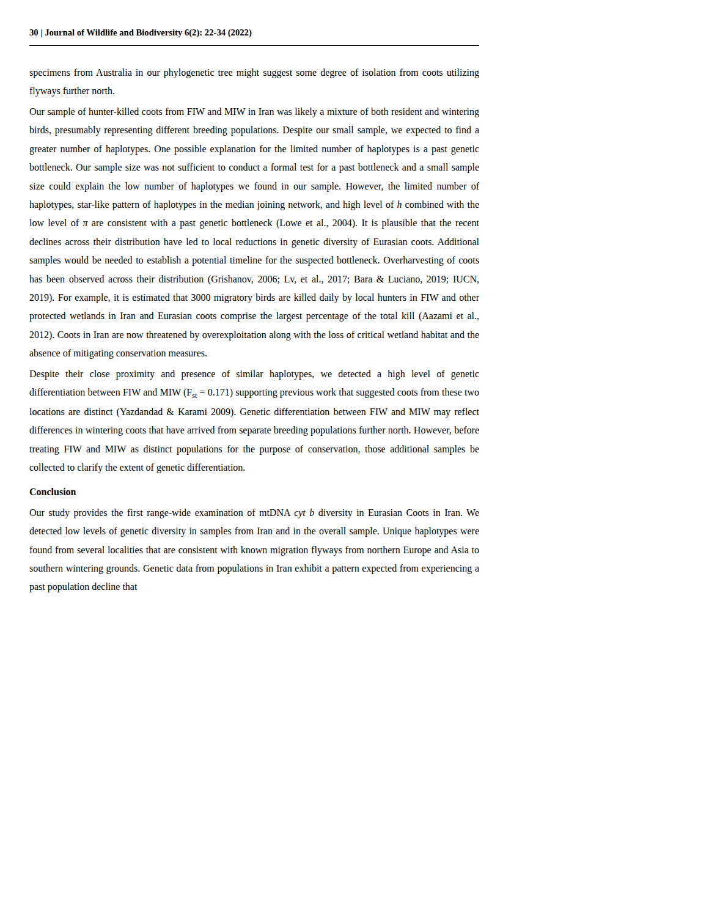30 | Journal of Wildlife and Biodiversity 6(2): 22-34 (2022)
specimens from Australia in our phylogenetic tree might suggest some degree of isolation from coots utilizing flyways further north.
Our sample of hunter-killed coots from FIW and MIW in Iran was likely a mixture of both resident and wintering birds, presumably representing different breeding populations. Despite our small sample, we expected to find a greater number of haplotypes. One possible explanation for the limited number of haplotypes is a past genetic bottleneck. Our sample size was not sufficient to conduct a formal test for a past bottleneck and a small sample size could explain the low number of haplotypes we found in our sample. However, the limited number of haplotypes, star-like pattern of haplotypes in the median joining network, and high level of h combined with the low level of π are consistent with a past genetic bottleneck (Lowe et al., 2004). It is plausible that the recent declines across their distribution have led to local reductions in genetic diversity of Eurasian coots. Additional samples would be needed to establish a potential timeline for the suspected bottleneck. Overharvesting of coots has been observed across their distribution (Grishanov, 2006; Lv, et al., 2017; Bara & Luciano, 2019; IUCN, 2019). For example, it is estimated that 3000 migratory birds are killed daily by local hunters in FIW and other protected wetlands in Iran and Eurasian coots comprise the largest percentage of the total kill (Aazami et al., 2012). Coots in Iran are now threatened by overexploitation along with the loss of critical wetland habitat and the absence of mitigating conservation measures.
Despite their close proximity and presence of similar haplotypes, we detected a high level of genetic differentiation between FIW and MIW (Fst = 0.171) supporting previous work that suggested coots from these two locations are distinct (Yazdandad & Karami 2009). Genetic differentiation between FIW and MIW may reflect differences in wintering coots that have arrived from separate breeding populations further north. However, before treating FIW and MIW as distinct populations for the purpose of conservation, those additional samples be collected to clarify the extent of genetic differentiation.
Conclusion
Our study provides the first range-wide examination of mtDNA cyt b diversity in Eurasian Coots in Iran. We detected low levels of genetic diversity in samples from Iran and in the overall sample. Unique haplotypes were found from several localities that are consistent with known migration flyways from northern Europe and Asia to southern wintering grounds. Genetic data from populations in Iran exhibit a pattern expected from experiencing a past population decline that